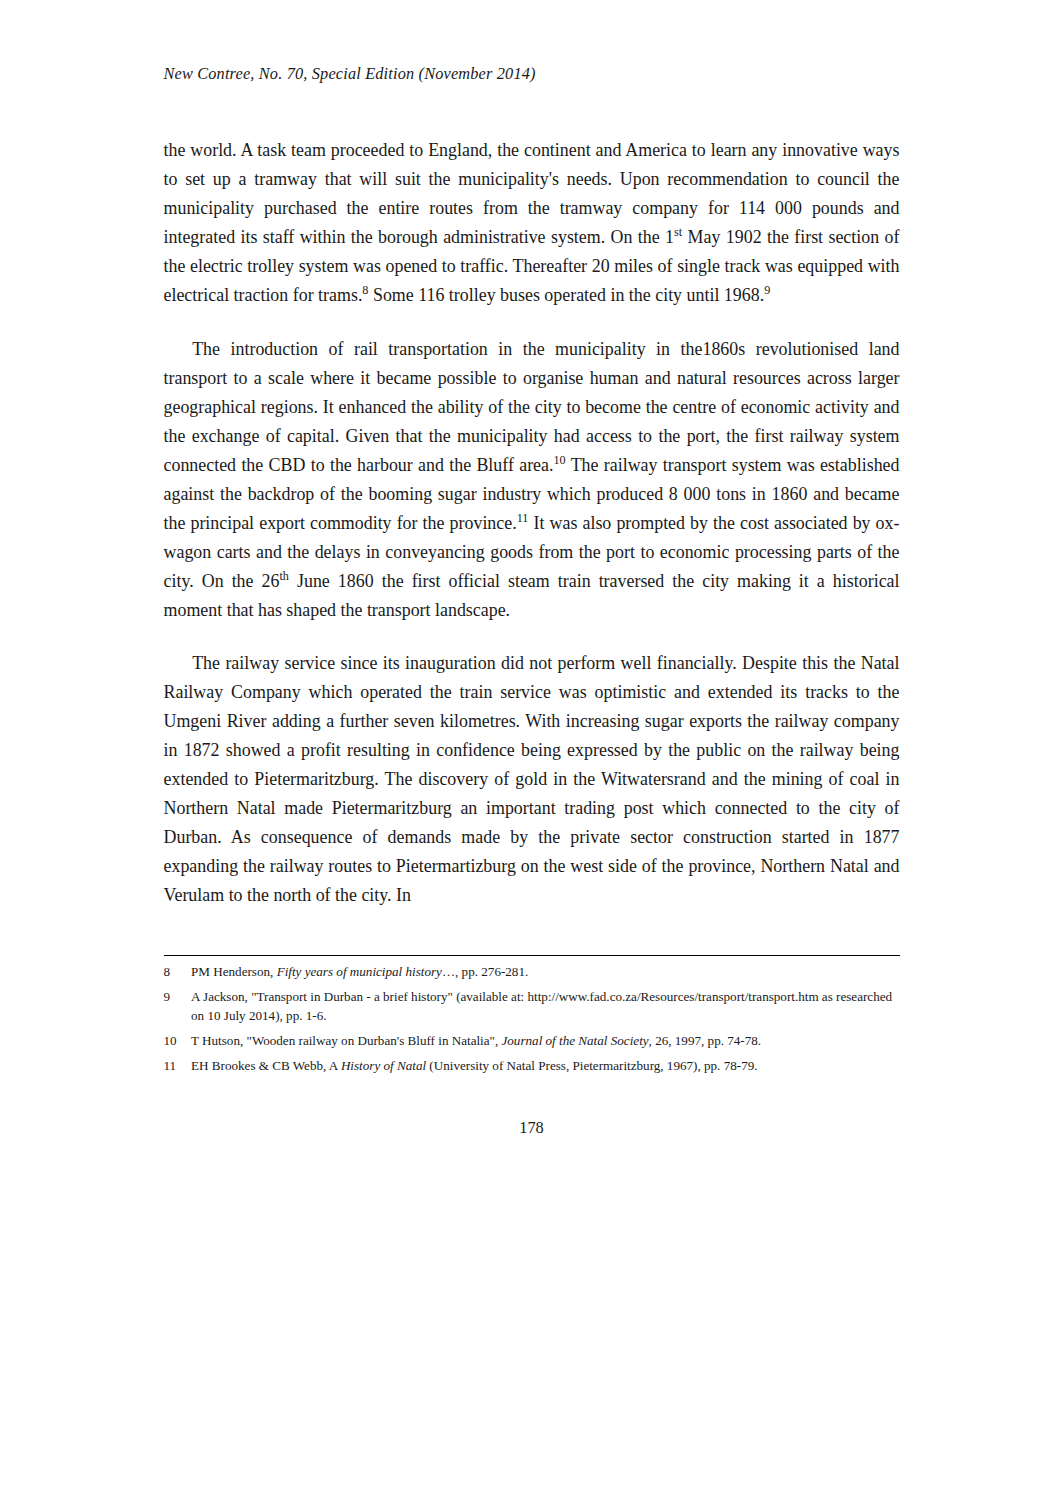New Contree, No. 70, Special Edition (November 2014)
the world. A task team proceeded to England, the continent and America to learn any innovative ways to set up a tramway that will suit the municipality's needs. Upon recommendation to council the municipality purchased the entire routes from the tramway company for 114 000 pounds and integrated its staff within the borough administrative system. On the 1st May 1902 the first section of the electric trolley system was opened to traffic. Thereafter 20 miles of single track was equipped with electrical traction for trams.8 Some 116 trolley buses operated in the city until 1968.9
The introduction of rail transportation in the municipality in the1860s revolutionised land transport to a scale where it became possible to organise human and natural resources across larger geographical regions. It enhanced the ability of the city to become the centre of economic activity and the exchange of capital. Given that the municipality had access to the port, the first railway system connected the CBD to the harbour and the Bluff area.10 The railway transport system was established against the backdrop of the booming sugar industry which produced 8 000 tons in 1860 and became the principal export commodity for the province.11 It was also prompted by the cost associated by ox-wagon carts and the delays in conveyancing goods from the port to economic processing parts of the city. On the 26th June 1860 the first official steam train traversed the city making it a historical moment that has shaped the transport landscape.
The railway service since its inauguration did not perform well financially. Despite this the Natal Railway Company which operated the train service was optimistic and extended its tracks to the Umgeni River adding a further seven kilometres. With increasing sugar exports the railway company in 1872 showed a profit resulting in confidence being expressed by the public on the railway being extended to Pietermaritzburg. The discovery of gold in the Witwatersrand and the mining of coal in Northern Natal made Pietermaritzburg an important trading post which connected to the city of Durban. As consequence of demands made by the private sector construction started in 1877 expanding the railway routes to Pietermartizburg on the west side of the province, Northern Natal and Verulam to the north of the city. In
8 PM Henderson, Fifty years of municipal history…, pp. 276-281.
9 A Jackson, "Transport in Durban - a brief history" (available at: http://www.fad.co.za/Resources/transport/transport.htm as researched on 10 July 2014), pp. 1-6.
10 T Hutson, "Wooden railway on Durban's Bluff in Natalia", Journal of the Natal Society, 26, 1997, pp. 74-78.
11 EH Brookes & CB Webb, A History of Natal (University of Natal Press, Pietermaritzburg, 1967), pp. 78-79.
178